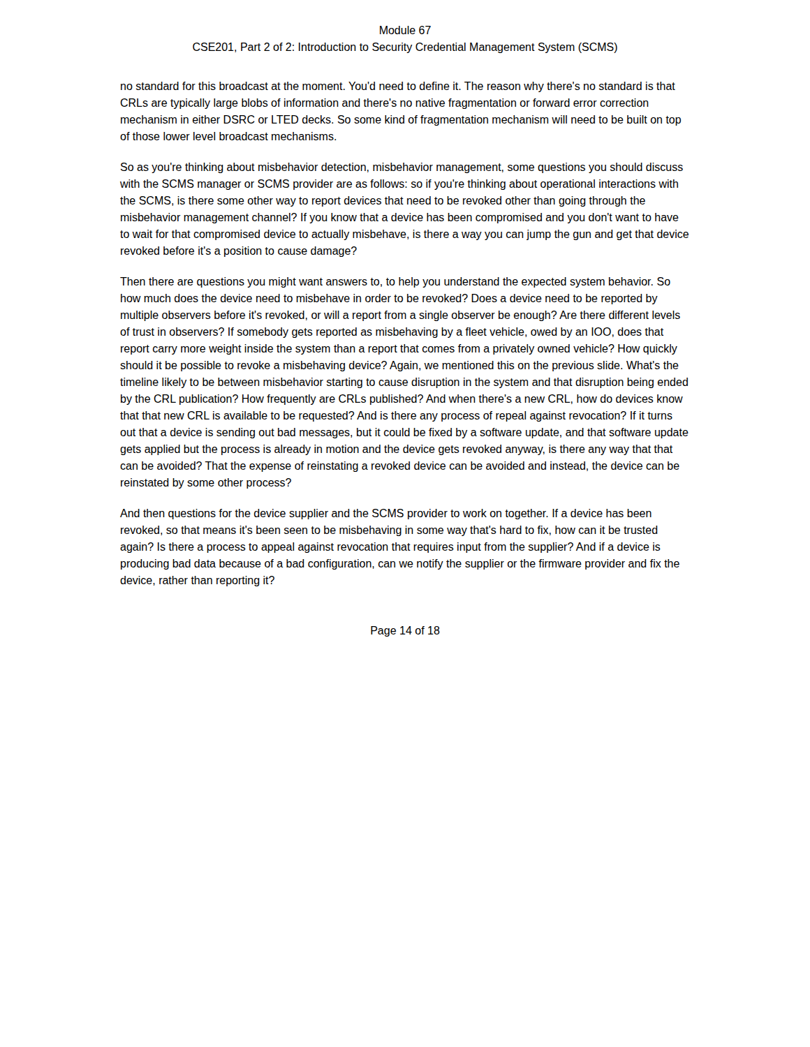Module 67
CSE201, Part 2 of 2: Introduction to Security Credential Management System (SCMS)
no standard for this broadcast at the moment. You'd need to define it. The reason why there's no standard is that CRLs are typically large blobs of information and there's no native fragmentation or forward error correction mechanism in either DSRC or LTED decks. So some kind of fragmentation mechanism will need to be built on top of those lower level broadcast mechanisms.
So as you're thinking about misbehavior detection, misbehavior management, some questions you should discuss with the SCMS manager or SCMS provider are as follows: so if you're thinking about operational interactions with the SCMS, is there some other way to report devices that need to be revoked other than going through the misbehavior management channel? If you know that a device has been compromised and you don't want to have to wait for that compromised device to actually misbehave, is there a way you can jump the gun and get that device revoked before it's a position to cause damage?
Then there are questions you might want answers to, to help you understand the expected system behavior. So how much does the device need to misbehave in order to be revoked? Does a device need to be reported by multiple observers before it's revoked, or will a report from a single observer be enough? Are there different levels of trust in observers? If somebody gets reported as misbehaving by a fleet vehicle, owed by an IOO, does that report carry more weight inside the system than a report that comes from a privately owned vehicle? How quickly should it be possible to revoke a misbehaving device? Again, we mentioned this on the previous slide. What's the timeline likely to be between misbehavior starting to cause disruption in the system and that disruption being ended by the CRL publication? How frequently are CRLs published? And when there's a new CRL, how do devices know that that new CRL is available to be requested? And is there any process of repeal against revocation? If it turns out that a device is sending out bad messages, but it could be fixed by a software update, and that software update gets applied but the process is already in motion and the device gets revoked anyway, is there any way that that can be avoided? That the expense of reinstating a revoked device can be avoided and instead, the device can be reinstated by some other process?
And then questions for the device supplier and the SCMS provider to work on together. If a device has been revoked, so that means it's been seen to be misbehaving in some way that's hard to fix, how can it be trusted again? Is there a process to appeal against revocation that requires input from the supplier? And if a device is producing bad data because of a bad configuration, can we notify the supplier or the firmware provider and fix the device, rather than reporting it?
Page 14 of 18